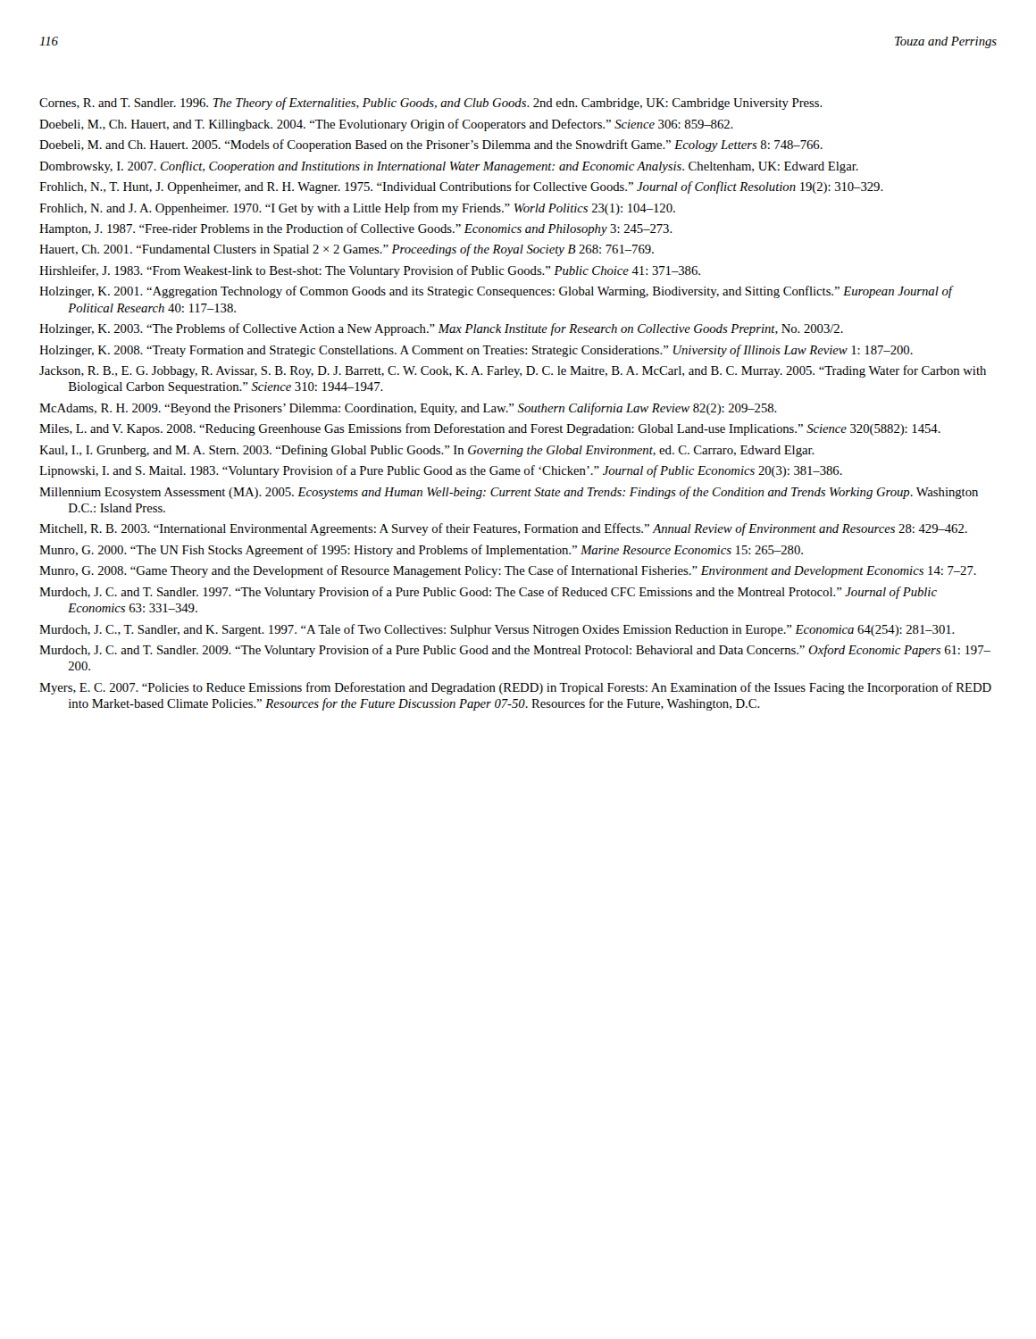116 Touza and Perrings
Cornes, R. and T. Sandler. 1996. The Theory of Externalities, Public Goods, and Club Goods. 2nd edn. Cambridge, UK: Cambridge University Press.
Doebeli, M., Ch. Hauert, and T. Killingback. 2004. “The Evolutionary Origin of Cooperators and Defectors.” Science 306: 859–862.
Doebeli, M. and Ch. Hauert. 2005. “Models of Cooperation Based on the Prisoner’s Dilemma and the Snowdrift Game.” Ecology Letters 8: 748–766.
Dombrowsky, I. 2007. Conflict, Cooperation and Institutions in International Water Management: and Economic Analysis. Cheltenham, UK: Edward Elgar.
Frohlich, N., T. Hunt, J. Oppenheimer, and R. H. Wagner. 1975. “Individual Contributions for Collective Goods.” Journal of Conflict Resolution 19(2): 310–329.
Frohlich, N. and J. A. Oppenheimer. 1970. “I Get by with a Little Help from my Friends.” World Politics 23(1): 104–120.
Hampton, J. 1987. “Free-rider Problems in the Production of Collective Goods.” Economics and Philosophy 3: 245–273.
Hauert, Ch. 2001. “Fundamental Clusters in Spatial 2 × 2 Games.” Proceedings of the Royal Society B 268: 761–769.
Hirshleifer, J. 1983. “From Weakest-link to Best-shot: The Voluntary Provision of Public Goods.” Public Choice 41: 371–386.
Holzinger, K. 2001. “Aggregation Technology of Common Goods and its Strategic Consequences: Global Warming, Biodiversity, and Sitting Conflicts.” European Journal of Political Research 40: 117–138.
Holzinger, K. 2003. “The Problems of Collective Action a New Approach.” Max Planck Institute for Research on Collective Goods Preprint, No. 2003/2.
Holzinger, K. 2008. “Treaty Formation and Strategic Constellations. A Comment on Treaties: Strategic Considerations.” University of Illinois Law Review 1: 187–200.
Jackson, R. B., E. G. Jobbagy, R. Avissar, S. B. Roy, D. J. Barrett, C. W. Cook, K. A. Farley, D. C. le Maitre, B. A. McCarl, and B. C. Murray. 2005. “Trading Water for Carbon with Biological Carbon Sequestration.” Science 310: 1944–1947.
McAdams, R. H. 2009. “Beyond the Prisoners’ Dilemma: Coordination, Equity, and Law.” Southern California Law Review 82(2): 209–258.
Miles, L. and V. Kapos. 2008. “Reducing Greenhouse Gas Emissions from Deforestation and Forest Degradation: Global Land-use Implications.” Science 320(5882): 1454.
Kaul, I., I. Grunberg, and M. A. Stern. 2003. “Defining Global Public Goods.” In Governing the Global Environment, ed. C. Carraro, Edward Elgar.
Lipnowski, I. and S. Maital. 1983. “Voluntary Provision of a Pure Public Good as the Game of ‘Chicken’.” Journal of Public Economics 20(3): 381–386.
Millennium Ecosystem Assessment (MA). 2005. Ecosystems and Human Well-being: Current State and Trends: Findings of the Condition and Trends Working Group. Washington D.C.: Island Press.
Mitchell, R. B. 2003. “International Environmental Agreements: A Survey of their Features, Formation and Effects.” Annual Review of Environment and Resources 28: 429–462.
Munro, G. 2000. “The UN Fish Stocks Agreement of 1995: History and Problems of Implementation.” Marine Resource Economics 15: 265–280.
Munro, G. 2008. “Game Theory and the Development of Resource Management Policy: The Case of International Fisheries.” Environment and Development Economics 14: 7–27.
Murdoch, J. C. and T. Sandler. 1997. “The Voluntary Provision of a Pure Public Good: The Case of Reduced CFC Emissions and the Montreal Protocol.” Journal of Public Economics 63: 331–349.
Murdoch, J. C., T. Sandler, and K. Sargent. 1997. “A Tale of Two Collectives: Sulphur Versus Nitrogen Oxides Emission Reduction in Europe.” Economica 64(254): 281–301.
Murdoch, J. C. and T. Sandler. 2009. “The Voluntary Provision of a Pure Public Good and the Montreal Protocol: Behavioral and Data Concerns.” Oxford Economic Papers 61: 197–200.
Myers, E. C. 2007. “Policies to Reduce Emissions from Deforestation and Degradation (REDD) in Tropical Forests: An Examination of the Issues Facing the Incorporation of REDD into Market-based Climate Policies.” Resources for the Future Discussion Paper 07-50. Resources for the Future, Washington, D.C.